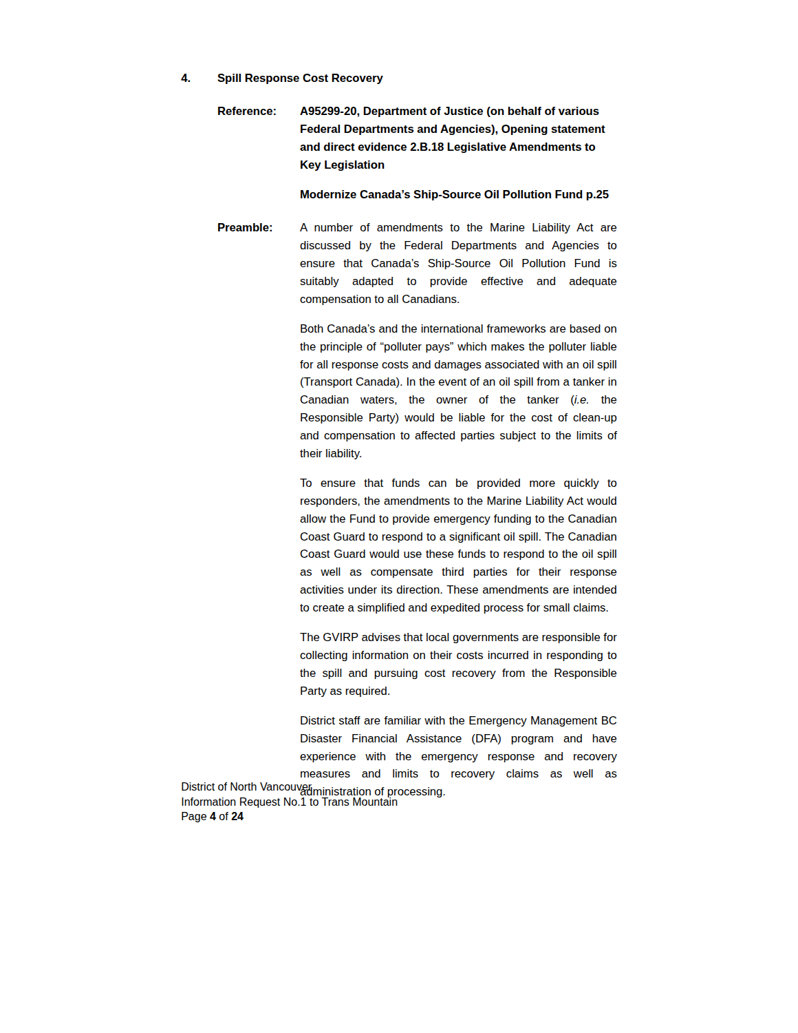4.
Spill Response Cost Recovery
Reference:
A95299-20, Department of Justice (on behalf of various Federal Departments and Agencies), Opening statement and direct evidence 2.B.18 Legislative Amendments to Key Legislation
Modernize Canada’s Ship-Source Oil Pollution Fund p.25
Preamble:
A number of amendments to the Marine Liability Act are discussed by the Federal Departments and Agencies to ensure that Canada’s Ship-Source Oil Pollution Fund is suitably adapted to provide effective and adequate compensation to all Canadians.
Both Canada’s and the international frameworks are based on the principle of “polluter pays” which makes the polluter liable for all response costs and damages associated with an oil spill (Transport Canada). In the event of an oil spill from a tanker in Canadian waters, the owner of the tanker (i.e. the Responsible Party) would be liable for the cost of clean-up and compensation to affected parties subject to the limits of their liability.
To ensure that funds can be provided more quickly to responders, the amendments to the Marine Liability Act would allow the Fund to provide emergency funding to the Canadian Coast Guard to respond to a significant oil spill. The Canadian Coast Guard would use these funds to respond to the oil spill as well as compensate third parties for their response activities under its direction. These amendments are intended to create a simplified and expedited process for small claims.
The GVIRP advises that local governments are responsible for collecting information on their costs incurred in responding to the spill and pursuing cost recovery from the Responsible Party as required.
District staff are familiar with the Emergency Management BC Disaster Financial Assistance (DFA) program and have experience with the emergency response and recovery measures and limits to recovery claims as well as administration of processing.
District of North Vancouver
Information Request No.1 to Trans Mountain
Page 4 of 24